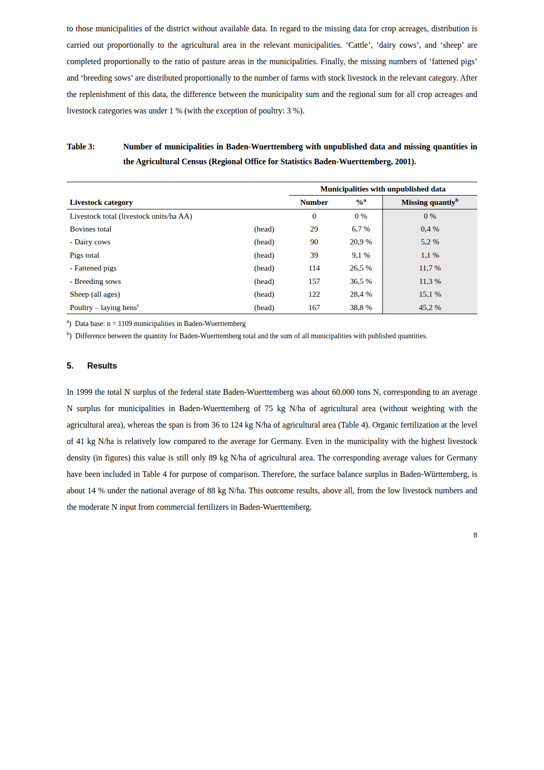to those municipalities of the district without available data. In regard to the missing data for crop acreages, distribution is carried out proportionally to the agricultural area in the relevant municipalities. ‘Cattle’, ‘dairy cows’, and ‘sheep’ are completed proportionally to the ratio of pasture areas in the municipalities. Finally, the missing numbers of ‘fattened pigs’ and ‘breeding sows’ are distributed proportionally to the number of farms with stock livestock in the relevant category. After the replenishment of this data, the difference between the municipality sum and the regional sum for all crop acreages and livestock categories was under 1 % (with the exception of poultry: 3 %).
Table 3:
Number of municipalities in Baden-Wuerttemberg with unpublished data and missing quantities in the Agricultural Census (Regional Office for Statistics Baden-Wuerttemberg, 2001).
| | Municipalities with unpublished data |
| Livestock category | Number | % a | Missing quantiy b |
| Livestock total (livestock units/ha AA) | | 0 | 0 % | 0 % |
| Bovines total | (head) | 29 | 6,7 % | 0,4 % |
| - Dairy cows | (head) | 90 | 20,9 % | 5,2 % |
| Pigs total | (head) | 39 | 9,1 % | 1,1 % |
| - Fattened pigs | (head) | 114 | 26,5 % | 11,7 % |
| - Breeding sows | (head) | 157 | 36,5 % | 11,3 % |
| Sheep (all ages) | (head) | 122 | 28,4 % | 15,1 % |
| Poultry – laying hens c | (head) | 167 | 38,8 % | 45,2 % |
a) Data base: n = 1109 municipalities in Baden-Wuerttemberg
b) Difference between the quantity for Baden-Wuerttemberg total and the sum of all municipalities with published quantities.
5. Results
In 1999 the total N surplus of the federal state Baden-Wuerttemberg was about 60.000 tons N, corresponding to an average N surplus for municipalities in Baden-Wuerttemberg of 75 kg N/ha of agricultural area (without weighting with the agricultural area), whereas the span is from 36 to 124 kg N/ha of agricultural area (Table 4). Organic fertilization at the level of 41 kg N/ha is relatively low compared to the average for Germany. Even in the municipality with the highest livestock density (in figures) this value is still only 89 kg N/ha of agricultural area. The corresponding average values for Germany have been included in Table 4 for purpose of comparison. Therefore, the surface balance surplus in Baden-Württemberg, is about 14 % under the national average of 88 kg N/ha. This outcome results, above all, from the low livestock numbers and the moderate N input from commercial fertilizers in Baden-Wuerttemberg.
8